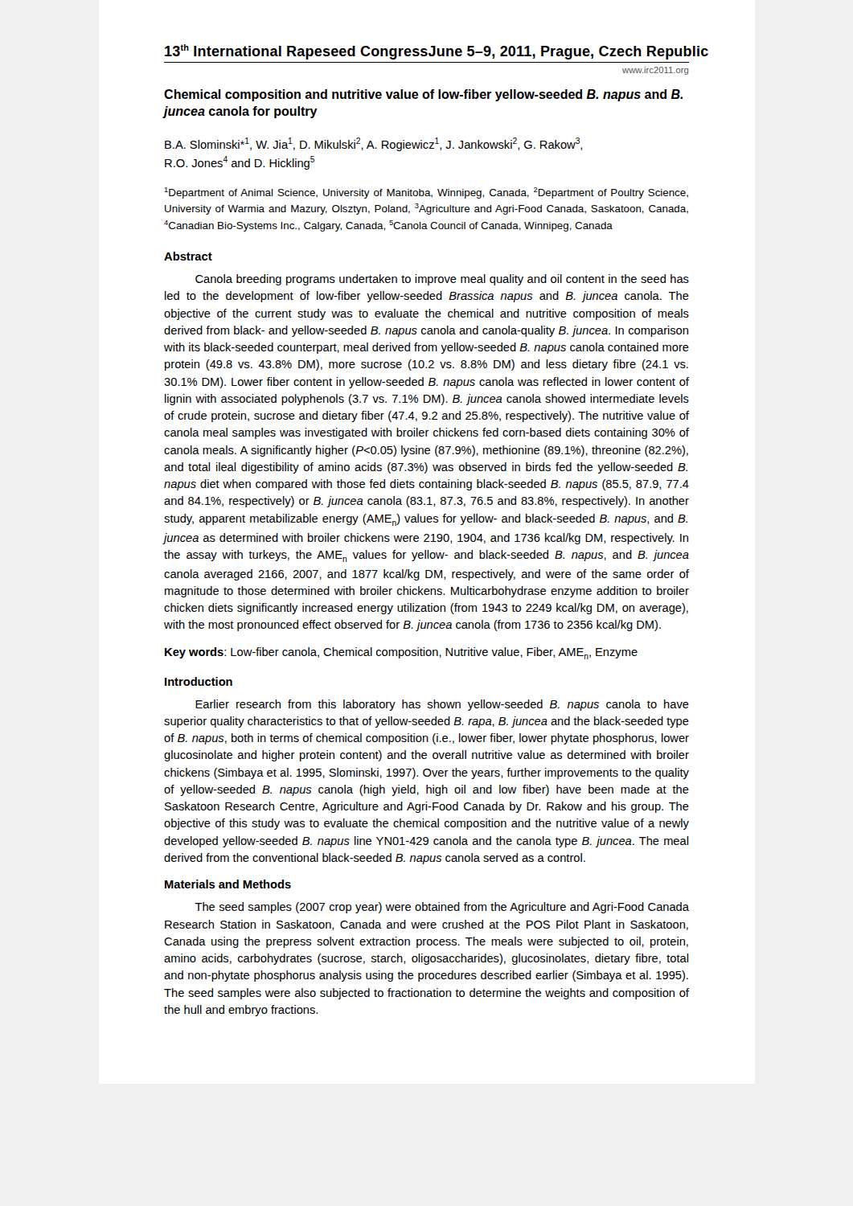13th International Rapeseed Congress
June 5–9, 2011, Prague, Czech Republic
www.irc2011.org
Chemical composition and nutritive value of low-fiber yellow-seeded B. napus and B. juncea canola for poultry
B.A. Slominski*1, W. Jia1, D. Mikulski2, A. Rogiewicz1, J. Jankowski2, G. Rakow3,
R.O. Jones4 and D. Hickling5
1Department of Animal Science, University of Manitoba, Winnipeg, Canada, 2Department of Poultry Science, University of Warmia and Mazury, Olsztyn, Poland, 3Agriculture and Agri-Food Canada, Saskatoon, Canada, 4Canadian Bio-Systems Inc., Calgary, Canada, 5Canola Council of Canada, Winnipeg, Canada
Abstract
Canola breeding programs undertaken to improve meal quality and oil content in the seed has led to the development of low-fiber yellow-seeded Brassica napus and B. juncea canola. The objective of the current study was to evaluate the chemical and nutritive composition of meals derived from black- and yellow-seeded B. napus canola and canola-quality B. juncea. In comparison with its black-seeded counterpart, meal derived from yellow-seeded B. napus canola contained more protein (49.8 vs. 43.8% DM), more sucrose (10.2 vs. 8.8% DM) and less dietary fibre (24.1 vs. 30.1% DM). Lower fiber content in yellow-seeded B. napus canola was reflected in lower content of lignin with associated polyphenols (3.7 vs. 7.1% DM). B. juncea canola showed intermediate levels of crude protein, sucrose and dietary fiber (47.4, 9.2 and 25.8%, respectively). The nutritive value of canola meal samples was investigated with broiler chickens fed corn-based diets containing 30% of canola meals. A significantly higher (P<0.05) lysine (87.9%), methionine (89.1%), threonine (82.2%), and total ileal digestibility of amino acids (87.3%) was observed in birds fed the yellow-seeded B. napus diet when compared with those fed diets containing black-seeded B. napus (85.5, 87.9, 77.4 and 84.1%, respectively) or B. juncea canola (83.1, 87.3, 76.5 and 83.8%, respectively). In another study, apparent metabilizable energy (AMEn) values for yellow- and black-seeded B. napus, and B. juncea as determined with broiler chickens were 2190, 1904, and 1736 kcal/kg DM, respectively. In the assay with turkeys, the AMEn values for yellow- and black-seeded B. napus, and B. juncea canola averaged 2166, 2007, and 1877 kcal/kg DM, respectively, and were of the same order of magnitude to those determined with broiler chickens. Multicarbohydrase enzyme addition to broiler chicken diets significantly increased energy utilization (from 1943 to 2249 kcal/kg DM, on average), with the most pronounced effect observed for B. juncea canola (from 1736 to 2356 kcal/kg DM).
Key words: Low-fiber canola, Chemical composition, Nutritive value, Fiber, AMEn, Enzyme
Introduction
Earlier research from this laboratory has shown yellow-seeded B. napus canola to have superior quality characteristics to that of yellow-seeded B. rapa, B. juncea and the black-seeded type of B. napus, both in terms of chemical composition (i.e., lower fiber, lower phytate phosphorus, lower glucosinolate and higher protein content) and the overall nutritive value as determined with broiler chickens (Simbaya et al. 1995, Slominski, 1997). Over the years, further improvements to the quality of yellow-seeded B. napus canola (high yield, high oil and low fiber) have been made at the Saskatoon Research Centre, Agriculture and Agri-Food Canada by Dr. Rakow and his group. The objective of this study was to evaluate the chemical composition and the nutritive value of a newly developed yellow-seeded B. napus line YN01-429 canola and the canola type B. juncea. The meal derived from the conventional black-seeded B. napus canola served as a control.
Materials and Methods
The seed samples (2007 crop year) were obtained from the Agriculture and Agri-Food Canada Research Station in Saskatoon, Canada and were crushed at the POS Pilot Plant in Saskatoon, Canada using the prepress solvent extraction process. The meals were subjected to oil, protein, amino acids, carbohydrates (sucrose, starch, oligosaccharides), glucosinolates, dietary fibre, total and non-phytate phosphorus analysis using the procedures described earlier (Simbaya et al. 1995). The seed samples were also subjected to fractionation to determine the weights and composition of the hull and embryo fractions.